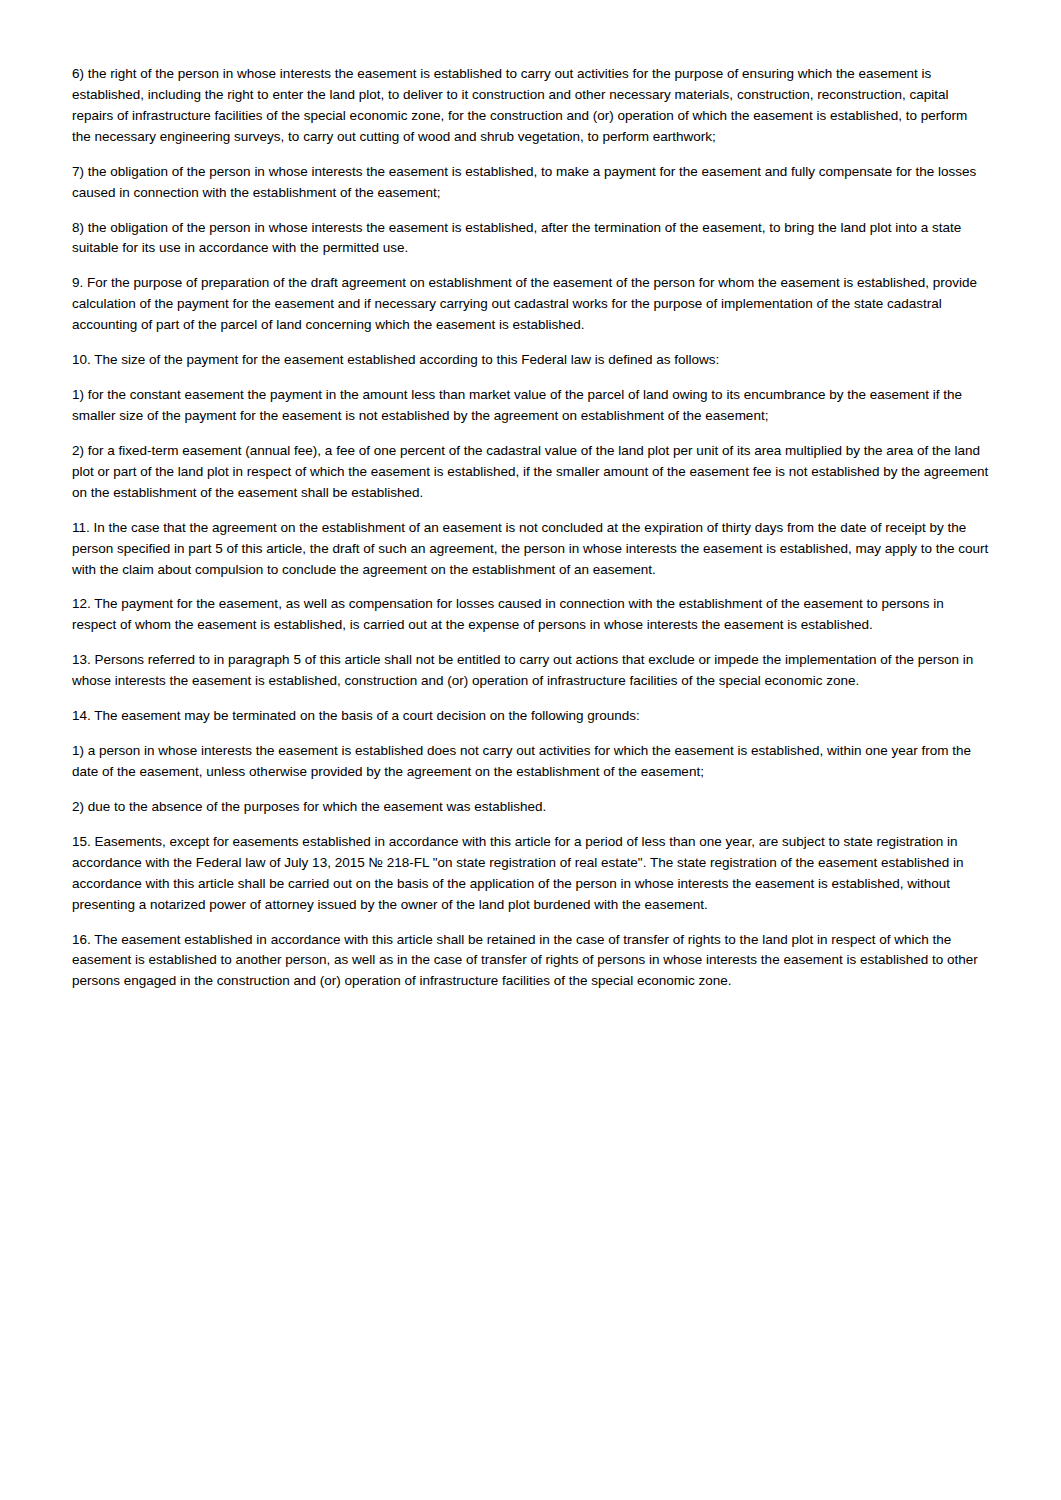6) the right of the person in whose interests the easement is established to carry out activities for the purpose of ensuring which the easement is established, including the right to enter the land plot, to deliver to it construction and other necessary materials, construction, reconstruction, capital repairs of infrastructure facilities of the special economic zone, for the construction and (or) operation of which the easement is established, to perform the necessary engineering surveys, to carry out cutting of wood and shrub vegetation, to perform earthwork;
7) the obligation of the person in whose interests the easement is established, to make a payment for the easement and fully compensate for the losses caused in connection with the establishment of the easement;
8) the obligation of the person in whose interests the easement is established, after the termination of the easement, to bring the land plot into a state suitable for its use in accordance with the permitted use.
9. For the purpose of preparation of the draft agreement on establishment of the easement of the person for whom the easement is established, provide calculation of the payment for the easement and if necessary carrying out cadastral works for the purpose of implementation of the state cadastral accounting of part of the parcel of land concerning which the easement is established.
10. The size of the payment for the easement established according to this Federal law is defined as follows:
1) for the constant easement the payment in the amount less than market value of the parcel of land owing to its encumbrance by the easement if the smaller size of the payment for the easement is not established by the agreement on establishment of the easement;
2) for a fixed-term easement (annual fee), a fee of one percent of the cadastral value of the land plot per unit of its area multiplied by the area of the land plot or part of the land plot in respect of which the easement is established, if the smaller amount of the easement fee is not established by the agreement on the establishment of the easement shall be established.
11. In the case that the agreement on the establishment of an easement is not concluded at the expiration of thirty days from the date of receipt by the person specified in part 5 of this article, the draft of such an agreement, the person in whose interests the easement is established, may apply to the court with the claim about compulsion to conclude the agreement on the establishment of an easement.
12. The payment for the easement, as well as compensation for losses caused in connection with the establishment of the easement to persons in respect of whom the easement is established, is carried out at the expense of persons in whose interests the easement is established.
13. Persons referred to in paragraph 5 of this article shall not be entitled to carry out actions that exclude or impede the implementation of the person in whose interests the easement is established, construction and (or) operation of infrastructure facilities of the special economic zone.
14. The easement may be terminated on the basis of a court decision on the following grounds:
1) a person in whose interests the easement is established does not carry out activities for which the easement is established, within one year from the date of the easement, unless otherwise provided by the agreement on the establishment of the easement;
2) due to the absence of the purposes for which the easement was established.
15. Easements, except for easements established in accordance with this article for a period of less than one year, are subject to state registration in accordance with the Federal law of July 13, 2015 № 218-FL "on state registration of real estate". The state registration of the easement established in accordance with this article shall be carried out on the basis of the application of the person in whose interests the easement is established, without presenting a notarized power of attorney issued by the owner of the land plot burdened with the easement.
16. The easement established in accordance with this article shall be retained in the case of transfer of rights to the land plot in respect of which the easement is established to another person, as well as in the case of transfer of rights of persons in whose interests the easement is established to other persons engaged in the construction and (or) operation of infrastructure facilities of the special economic zone.